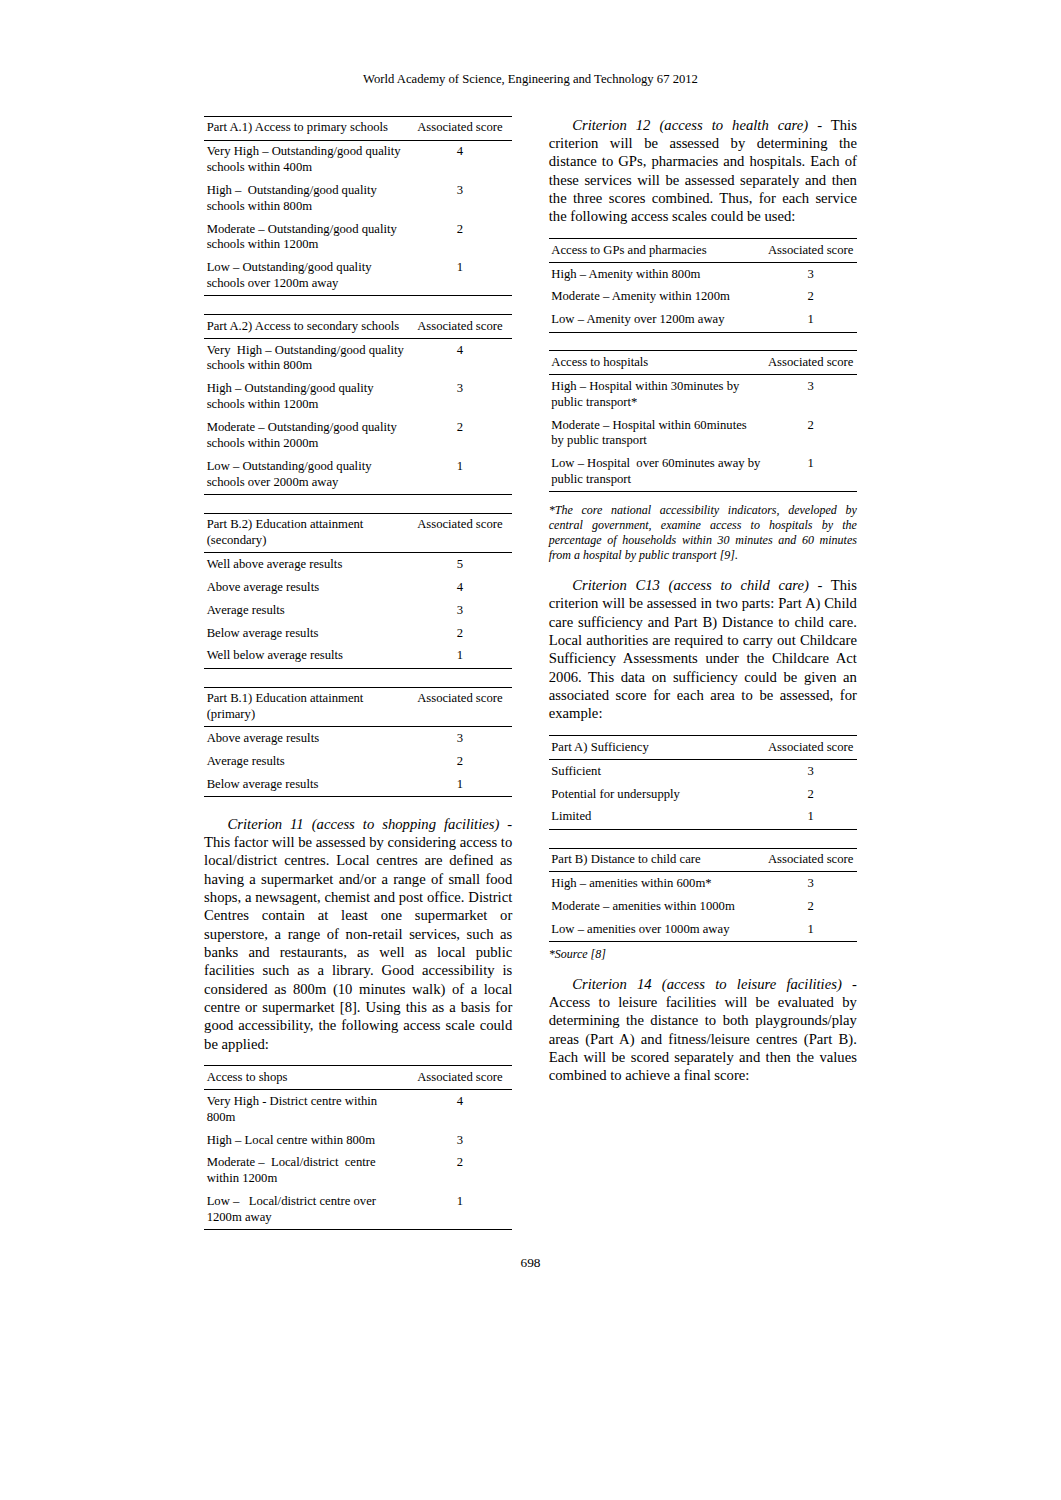World Academy of Science, Engineering and Technology 67 2012
| Part A.1) Access to primary schools | Associated score |
| --- | --- |
| Very High – Outstanding/good quality schools within 400m | 4 |
| High – Outstanding/good quality schools within 800m | 3 |
| Moderate – Outstanding/good quality schools within 1200m | 2 |
| Low – Outstanding/good quality schools over 1200m away | 1 |
| Part A.2) Access to secondary schools | Associated score |
| --- | --- |
| Very High – Outstanding/good quality schools within 800m | 4 |
| High – Outstanding/good quality schools within 1200m | 3 |
| Moderate – Outstanding/good quality schools within 2000m | 2 |
| Low – Outstanding/good quality schools over 2000m away | 1 |
| Part B.2) Education attainment (secondary) | Associated score |
| --- | --- |
| Well above average results | 5 |
| Above average results | 4 |
| Average results | 3 |
| Below average results | 2 |
| Well below average results | 1 |
| Part B.1) Education attainment (primary) | Associated score |
| --- | --- |
| Above average results | 3 |
| Average results | 2 |
| Below average results | 1 |
Criterion 11 (access to shopping facilities) - This factor will be assessed by considering access to local/district centres. Local centres are defined as having a supermarket and/or a range of small food shops, a newsagent, chemist and post office. District Centres contain at least one supermarket or superstore, a range of non-retail services, such as banks and restaurants, as well as local public facilities such as a library. Good accessibility is considered as 800m (10 minutes walk) of a local centre or supermarket [8]. Using this as a basis for good accessibility, the following access scale could be applied:
| Access to shops | Associated score |
| --- | --- |
| Very High - District centre within 800m | 4 |
| High – Local centre within 800m | 3 |
| Moderate – Local/district centre within 1200m | 2 |
| Low – Local/district centre over 1200m away | 1 |
Criterion 12 (access to health care) - This criterion will be assessed by determining the distance to GPs, pharmacies and hospitals. Each of these services will be assessed separately and then the three scores combined. Thus, for each service the following access scales could be used:
| Access to GPs and pharmacies | Associated score |
| --- | --- |
| High – Amenity within 800m | 3 |
| Moderate – Amenity within 1200m | 2 |
| Low – Amenity over 1200m away | 1 |
| Access to hospitals | Associated score |
| --- | --- |
| High – Hospital within 30minutes by public transport* | 3 |
| Moderate – Hospital within 60minutes by public transport | 2 |
| Low – Hospital over 60minutes away by public transport | 1 |
*The core national accessibility indicators, developed by central government, examine access to hospitals by the percentage of households within 30 minutes and 60 minutes from a hospital by public transport [9].
Criterion C13 (access to child care) - This criterion will be assessed in two parts: Part A) Child care sufficiency and Part B) Distance to child care. Local authorities are required to carry out Childcare Sufficiency Assessments under the Childcare Act 2006. This data on sufficiency could be given an associated score for each area to be assessed, for example:
| Part A) Sufficiency | Associated score |
| --- | --- |
| Sufficient | 3 |
| Potential for undersupply | 2 |
| Limited | 1 |
| Part B) Distance to child care | Associated score |
| --- | --- |
| High – amenities within 600m* | 3 |
| Moderate – amenities within 1000m | 2 |
| Low – amenities over 1000m away | 1 |
*Source [8]
Criterion 14 (access to leisure facilities) - Access to leisure facilities will be evaluated by determining the distance to both playgrounds/play areas (Part A) and fitness/leisure centres (Part B). Each will be scored separately and then the values combined to achieve a final score:
698